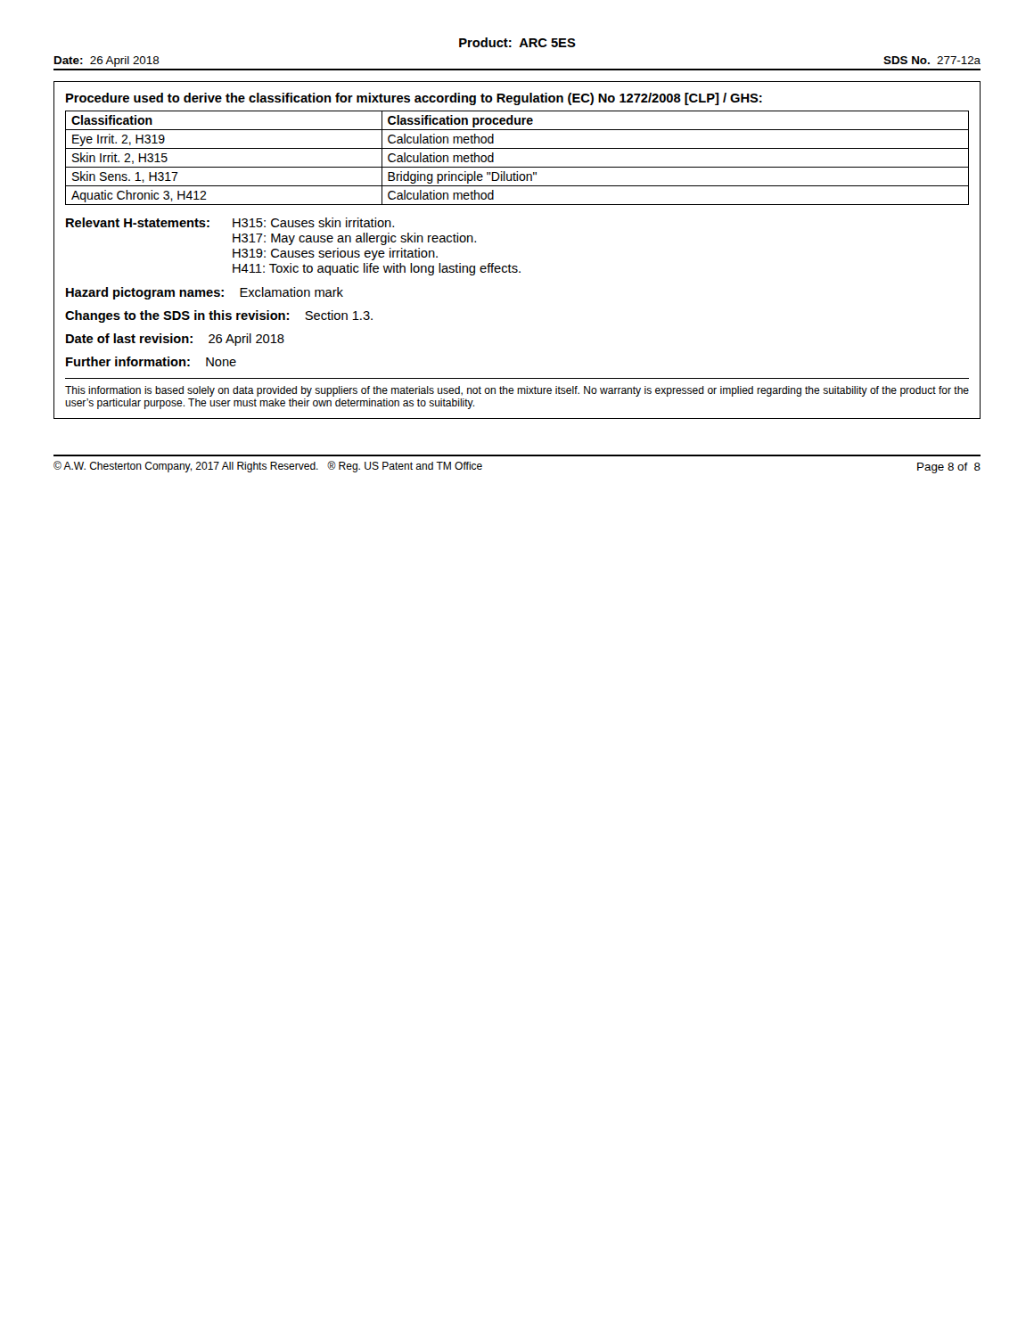Product: ARC 5ES
Date: 26 April 2018
SDS No. 277-12a
Procedure used to derive the classification for mixtures according to Regulation (EC) No 1272/2008 [CLP] / GHS:
| Classification | Classification procedure |
| --- | --- |
| Eye Irrit. 2, H319 | Calculation method |
| Skin Irrit. 2, H315 | Calculation method |
| Skin Sens. 1, H317 | Bridging principle "Dilution" |
| Aquatic Chronic 3, H412 | Calculation method |
Relevant H-statements:
H315: Causes skin irritation.
H317: May cause an allergic skin reaction.
H319: Causes serious eye irritation.
H411: Toxic to aquatic life with long lasting effects.
Hazard pictogram names: Exclamation mark
Changes to the SDS in this revision: Section 1.3.
Date of last revision: 26 April 2018
Further information: None
This information is based solely on data provided by suppliers of the materials used, not on the mixture itself. No warranty is expressed or implied regarding the suitability of the product for the user’s particular purpose. The user must make their own determination as to suitability.
© A.W. Chesterton Company, 2017 All Rights Reserved. ® Reg. US Patent and TM Office
Page 8 of 8